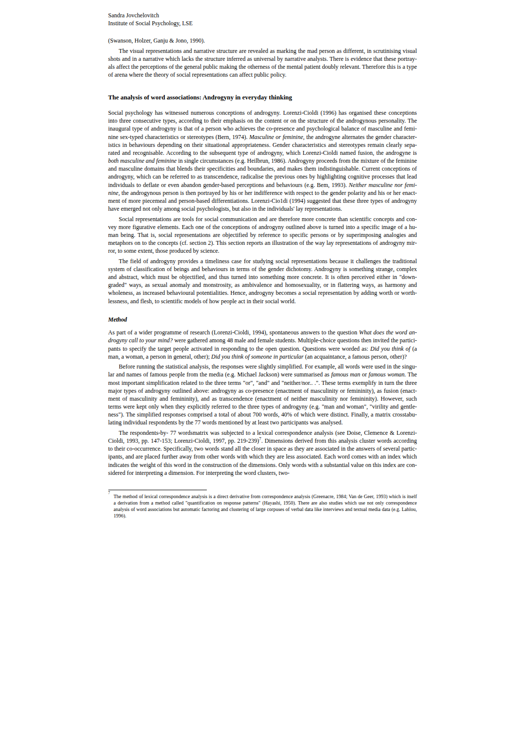Sandra Jovchelovitch
Institute of Social Psychology, LSE
(Swanson, Holzer, Ganju & Jono, 1990).
The visual representations and narrative structure are revealed as marking the mad person as different, in scrutinising visual shots and in a narrative which lacks the structure inferred as universal by narrative analysts. There is evidence that these portrayals affect the perceptions of the general public making the otherness of the mental patient doubly relevant. Therefore this is a type of arena where the theory of social representations can affect public policy.
The analysis of word associations: Androgyny in everyday thinking
Social psychology has witnessed numerous conceptions of androgyny. Lorenzi-Cioldi (1996) has organised these conceptions into three consecutive types, according to their emphasis on the content or on the structure of the androgynous personality. The inaugural type of androgyny is that of a person who achieves the co-presence and psychological balance of masculine and feminine sex-typed characteristics or stereotypes (Bern, 1974). Masculine or feminine, the androgyne alternates the gender characteristics in behaviours depending on their situational appropriateness. Gender characteristics and stereotypes remain clearly separated and recognisable. According to the subsequent type of androgyny, which Lorenzi-Cioldi named fusion, the androgyne is both masculine and feminine in single circumstances (e.g. Heilbrun, 1986). Androgyny proceeds from the mixture of the feminine and masculine domains that blends their specificities and boundaries, and makes them indistinguishable. Current conceptions of androgyny, which can be referred to as transcendence, radicalise the previous ones by highlighting cognitive processes that lead individuals to deflate or even abandon gender-based perceptions and behaviours (e.g. Bem, 1993). Neither masculine nor feminine, the androgynous person is then portrayed by his or her indifference with respect to the gender polarity and his or her enactment of more piecemeal and person-based differentiations. Lorenzi-Cio1di (1994) suggested that these three types of androgyny have emerged not only among social psychologists, but also in the individuals' lay representations.
Social representations are tools for social communication and are therefore more concrete than scientific concepts and convey more figurative elements. Each one of the conceptions of androgyny outlined above is turned into a specific image of a human being. That is, social representations are objectified by reference to specific persons or by superimposing analogies and metaphors on to the concepts (cf. section 2). This section reports an illustration of the way lay representations of androgyny mirror, to some extent, those produced by science.
The field of androgyny provides a timeliness case for studying social representations because it challenges the traditional system of classification of beings and behaviours in terms of the gender dichotomy. Androgyny is something strange, complex and abstract, which must be objectified, and thus turned into something more concrete. It is often perceived either in "downgraded" ways, as sexual anomaly and monstrosity, as ambivalence and homosexuality, or in flattering ways, as harmony and wholeness, as increased behavioural potentialities. Hence, androgyny becomes a social representation by adding worth or worthlessness, and flesh, to scientific models of how people act in their social world.
Method
As part of a wider programme of research (Lorenzi-Cioldi, 1994), spontaneous answers to the question What does the word androgyny call to your mind? were gathered among 48 male and female students. Multiple-choice questions then invited the participants to specify the target people activated in responding to the open question. Questions were worded as: Did you think of (a man, a woman, a person in general, other); Did you think of someone in particular (an acquaintance, a famous person, other)?
Before running the statistical analysis, the responses were slightly simplified. For example, all words were used in the singular and names of famous people from the media (e.g. Michael Jackson) were summarised as famous man or famous woman. The most important simplification related to the three terms "or", "and" and "neither/nor.. .". These terms exemplify in turn the three major types of androgyny outlined above: androgyny as co-presence (enactment of masculinity or femininity), as fusion (enactment of masculinity and femininity), and as transcendence (enactment of neither masculinity nor femininity). However, such terms were kept only when they explicitly referred to the three types of androgyny (e.g. "man and woman", "virility and gentleness"). The simplified responses comprised a total of about 700 words, 40% of which were distinct. Finally, a matrix crosstabulating individual respondents by the 77 words mentioned by at least two participants was analysed.
The respondents-by- 77 wordsmatrix was subjected to a lexical correspondence analysis (see Doise, Clemence & Lorenzi-Cioldi, 1993, pp. 147-153; Lorenzi-Cioldi, 1997, pp. 219-239)7. Dimensions derived from this analysis cluster words according to their co-occurrence. Specifically, two words stand all the closer in space as they are associated in the answers of several participants, and are placed further away from other words with which they are less associated. Each word comes with an index which indicates the weight of this word in the construction of the dimensions. Only words with a substantial value on this index are considered for interpreting a dimension. For interpreting the word clusters, two-
7 The method of lexical correspondence analysis is a direct derivative from correspondence analysis (Greenacre, 1984; Van de Geer, 1993) which is itself a derivation from a method called "quantification on response patterns" (Hayashi, 1950). There are also studies which use not only correspondence analysis of word associations but automatic factoring and clustering of large corpuses of verbal data like interviews and textual media data (e.g. Lahlou, 1996).